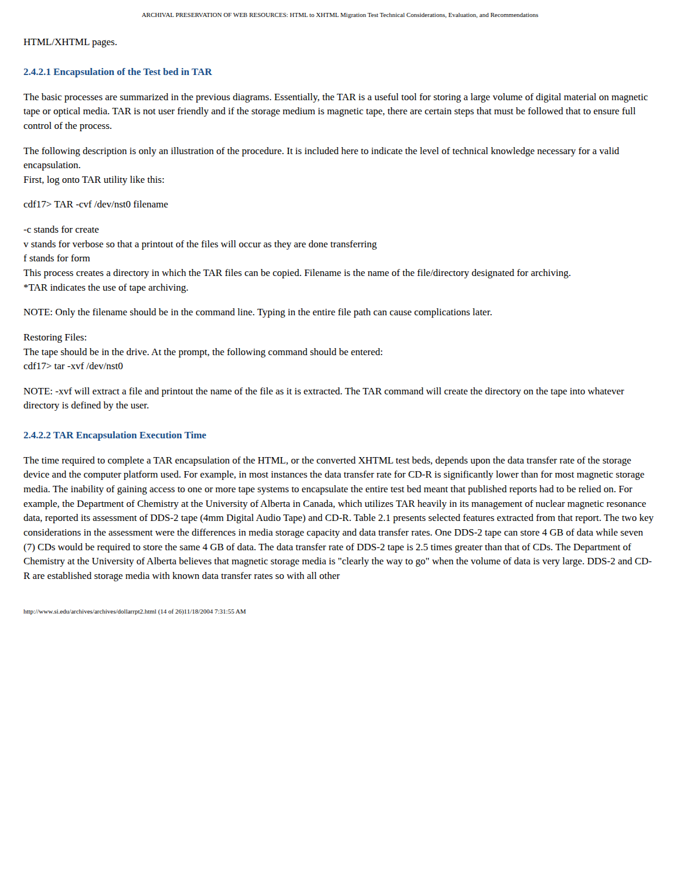ARCHIVAL PRESERVATION OF WEB RESOURCES: HTML to XHTML Migration Test Technical Considerations, Evaluation, and Recommendations
HTML/XHTML pages.
2.4.2.1 Encapsulation of the Test bed in TAR
The basic processes are summarized in the previous diagrams. Essentially, the TAR is a useful tool for storing a large volume of digital material on magnetic tape or optical media. TAR is not user friendly and if the storage medium is magnetic tape, there are certain steps that must be followed that to ensure full control of the process.
The following description is only an illustration of the procedure. It is included here to indicate the level of technical knowledge necessary for a valid encapsulation.
First, log onto TAR utility like this:
cdf17> TAR -cvf /dev/nst0 filename
-c stands for create
v stands for verbose so that a printout of the files will occur as they are done transferring
f stands for form
This process creates a directory in which the TAR files can be copied. Filename is the name of the file/directory designated for archiving.
*TAR indicates the use of tape archiving.
NOTE: Only the filename should be in the command line. Typing in the entire file path can cause complications later.
Restoring Files:
The tape should be in the drive. At the prompt, the following command should be entered:
cdf17> tar -xvf /dev/nst0
NOTE: -xvf will extract a file and printout the name of the file as it is extracted. The TAR command will create the directory on the tape into whatever directory is defined by the user.
2.4.2.2 TAR Encapsulation Execution Time
The time required to complete a TAR encapsulation of the HTML, or the converted XHTML test beds, depends upon the data transfer rate of the storage device and the computer platform used. For example, in most instances the data transfer rate for CD-R is significantly lower than for most magnetic storage media. The inability of gaining access to one or more tape systems to encapsulate the entire test bed meant that published reports had to be relied on. For example, the Department of Chemistry at the University of Alberta in Canada, which utilizes TAR heavily in its management of nuclear magnetic resonance data, reported its assessment of DDS-2 tape (4mm Digital Audio Tape) and CD-R. Table 2.1 presents selected features extracted from that report. The two key considerations in the assessment were the differences in media storage capacity and data transfer rates. One DDS-2 tape can store 4 GB of data while seven (7) CDs would be required to store the same 4 GB of data. The data transfer rate of DDS-2 tape is 2.5 times greater than that of CDs. The Department of Chemistry at the University of Alberta believes that magnetic storage media is "clearly the way to go" when the volume of data is very large. DDS-2 and CD-R are established storage media with known data transfer rates so with all other
http://www.si.edu/archives/archives/dollarrpt2.html (14 of 26)11/18/2004 7:31:55 AM